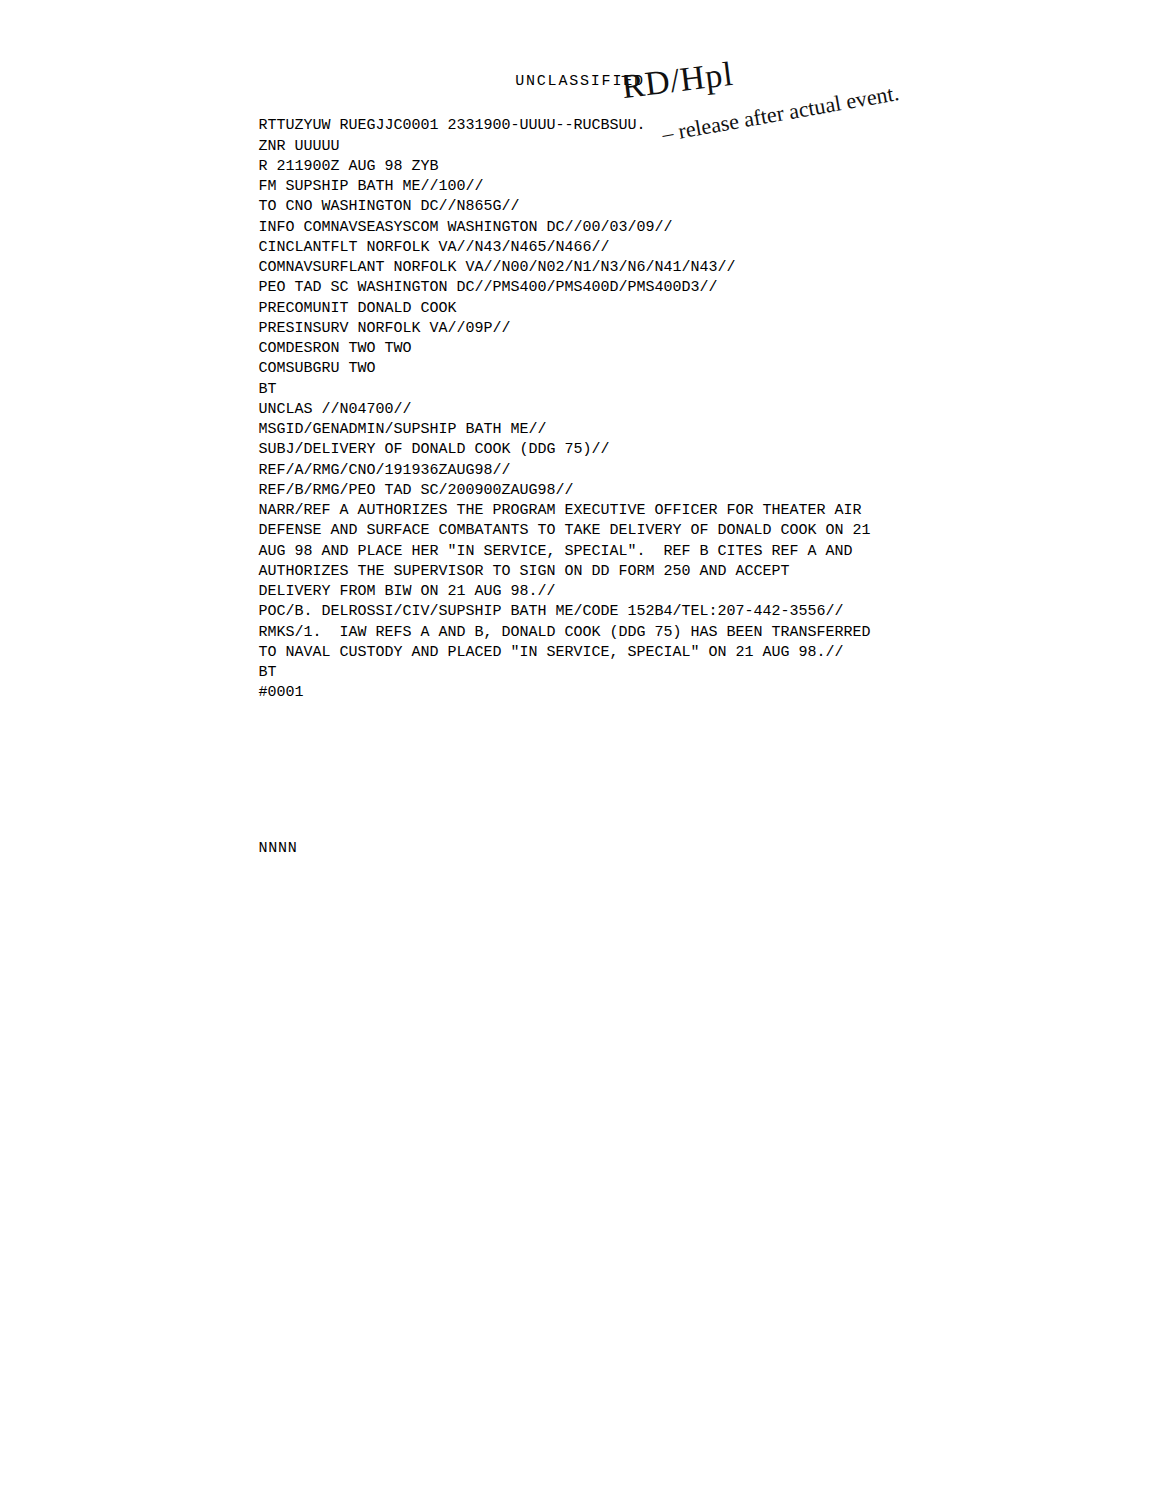RD/Hpl – release after actual event.
UNCLASSIFIED
RTTUZYUW RUEGJJC0001 2331900-UUUU--RUCBSUU.
ZNR UUUUU
R 211900Z AUG 98 ZYB
FM SUPSHIP BATH ME//100//
TO CNO WASHINGTON DC//N865G//
INFO COMNAVSEASYSCOM WASHINGTON DC//00/03/09//
CINCLANTFLT NORFOLK VA//N43/N465/N466//
COMNAVSURFLANT NORFOLK VA//N00/N02/N1/N3/N6/N41/N43//
PEO TAD SC WASHINGTON DC//PMS400/PMS400D/PMS400D3//
PRECOMUNIT DONALD COOK
PRESINSURV NORFOLK VA//09P//
COMDESRON TWO TWO
COMSUBGRU TWO
BT
UNCLAS //N04700//
MSGID/GENADMIN/SUPSHIP BATH ME//
SUBJ/DELIVERY OF DONALD COOK (DDG 75)//
REF/A/RMG/CNO/191936ZAUG98//
REF/B/RMG/PEO TAD SC/200900ZAUG98//
NARR/REF A AUTHORIZES THE PROGRAM EXECUTIVE OFFICER FOR THEATER AIR
DEFENSE AND SURFACE COMBATANTS TO TAKE DELIVERY OF DONALD COOK ON 21
AUG 98 AND PLACE HER "IN SERVICE, SPECIAL".  REF B CITES REF A AND
AUTHORIZES THE SUPERVISOR TO SIGN ON DD FORM 250 AND ACCEPT
DELIVERY FROM BIW ON 21 AUG 98.//
POC/B. DELROSSI/CIV/SUPSHIP BATH ME/CODE 152B4/TEL:207-442-3556//
RMKS/1.  IAW REFS A AND B, DONALD COOK (DDG 75) HAS BEEN TRANSFERRED
TO NAVAL CUSTODY AND PLACED "IN SERVICE, SPECIAL" ON 21 AUG 98.//
BT
#0001
NNNN